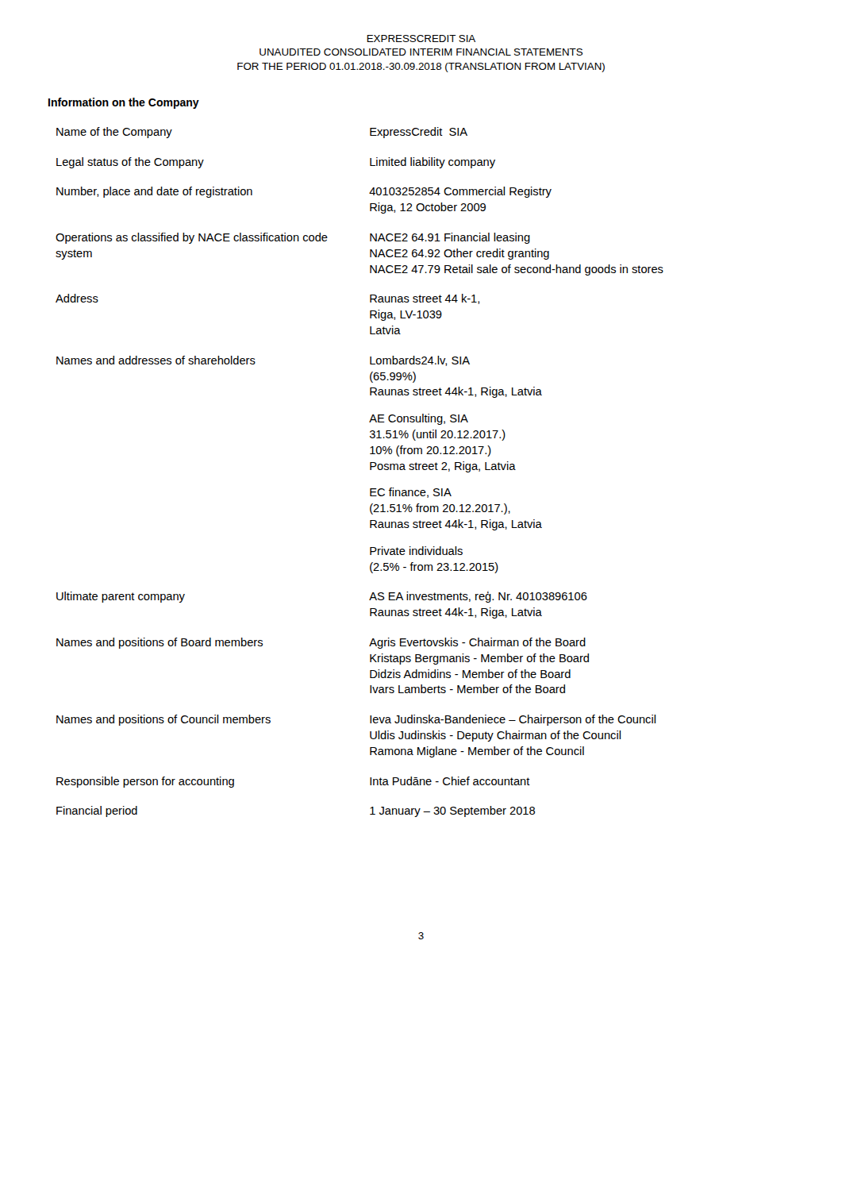EXPRESSCREDIT SIA
UNAUDITED CONSOLIDATED INTERIM FINANCIAL STATEMENTS
FOR THE PERIOD 01.01.2018.-30.09.2018 (TRANSLATION FROM LATVIAN)
Information on the Company
| Name of the Company | ExpressCredit SIA |
| Legal status of the Company | Limited liability company |
| Number, place and date of registration | 40103252854 Commercial Registry Riga, 12 October 2009 |
| Operations as classified by NACE classification code system | NACE2 64.91 Financial leasing NACE2 64.92 Other credit granting NACE2 47.79 Retail sale of second-hand goods in stores |
| Address | Raunas street 44 k-1, Riga, LV-1039 Latvia |
| Names and addresses of shareholders | Lombards24.lv, SIA (65.99%) Raunas street 44k-1, Riga, Latvia AE Consulting, SIA 31.51% (until 20.12.2017.) 10% (from 20.12.2017.) Posma street 2, Riga, Latvia EC finance, SIA (21.51% from 20.12.2017.), Raunas street 44k-1, Riga, Latvia Private individuals (2.5% - from 23.12.2015) |
| Ultimate parent company | AS EA investments, reģ. Nr. 40103896106 Raunas street 44k-1, Riga, Latvia |
| Names and positions of Board members | Agris Evertovskis - Chairman of the Board Kristaps Bergmanis - Member of the Board Didzis Admidins - Member of the Board Ivars Lamberts - Member of the Board |
| Names and positions of Council members | Ieva Judinska-Bandeniece – Chairperson of the Council Uldis Judinskis - Deputy Chairman of the Council Ramona Miglane - Member of the Council |
| Responsible person for accounting | Inta Pudāne - Chief accountant |
| Financial period | 1 January – 30 September 2018 |
3